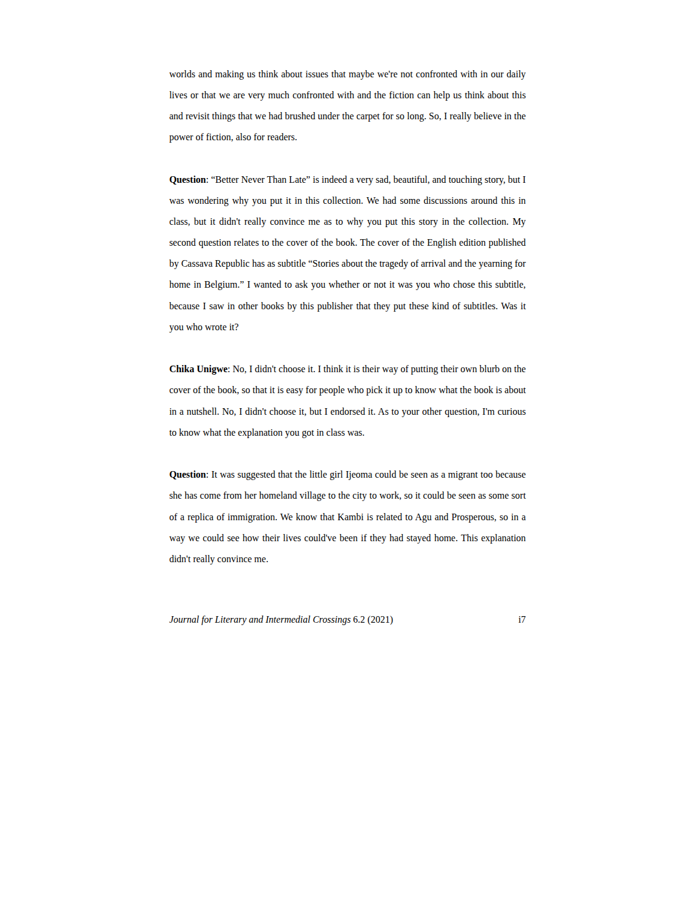worlds and making us think about issues that maybe we're not confronted with in our daily lives or that we are very much confronted with and the fiction can help us think about this and revisit things that we had brushed under the carpet for so long. So, I really believe in the power of fiction, also for readers.
Question: “Better Never Than Late” is indeed a very sad, beautiful, and touching story, but I was wondering why you put it in this collection. We had some discussions around this in class, but it didn't really convince me as to why you put this story in the collection. My second question relates to the cover of the book. The cover of the English edition published by Cassava Republic has as subtitle “Stories about the tragedy of arrival and the yearning for home in Belgium.” I wanted to ask you whether or not it was you who chose this subtitle, because I saw in other books by this publisher that they put these kind of subtitles. Was it you who wrote it?
Chika Unigwe: No, I didn't choose it. I think it is their way of putting their own blurb on the cover of the book, so that it is easy for people who pick it up to know what the book is about in a nutshell. No, I didn't choose it, but I endorsed it. As to your other question, I'm curious to know what the explanation you got in class was.
Question: It was suggested that the little girl Ijeoma could be seen as a migrant too because she has come from her homeland village to the city to work, so it could be seen as some sort of a replica of immigration. We know that Kambi is related to Agu and Prosperous, so in a way we could see how their lives could've been if they had stayed home. This explanation didn't really convince me.
Journal for Literary and Intermedial Crossings 6.2 (2021) i7